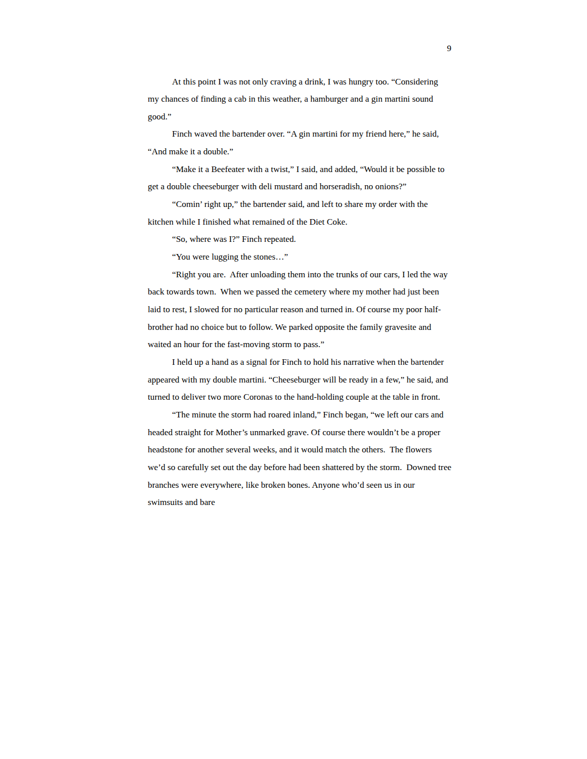9
At this point I was not only craving a drink, I was hungry too. “Considering my chances of finding a cab in this weather, a hamburger and a gin martini sound good.”
Finch waved the bartender over. “A gin martini for my friend here,” he said, “And make it a double.”
“Make it a Beefeater with a twist,” I said, and added, “Would it be possible to get a double cheeseburger with deli mustard and horseradish, no onions?”
“Comin’ right up,” the bartender said, and left to share my order with the kitchen while I finished what remained of the Diet Coke.
“So, where was I?” Finch repeated.
“You were lugging the stones…”
“Right you are. After unloading them into the trunks of our cars, I led the way back towards town. When we passed the cemetery where my mother had just been laid to rest, I slowed for no particular reason and turned in. Of course my poor half-brother had no choice but to follow. We parked opposite the family gravesite and waited an hour for the fast-moving storm to pass.”
I held up a hand as a signal for Finch to hold his narrative when the bartender appeared with my double martini. “Cheeseburger will be ready in a few,” he said, and turned to deliver two more Coronas to the hand-holding couple at the table in front.
“The minute the storm had roared inland,” Finch began, “we left our cars and headed straight for Mother’s unmarked grave. Of course there wouldn’t be a proper headstone for another several weeks, and it would match the others. The flowers we’d so carefully set out the day before had been shattered by the storm. Downed tree branches were everywhere, like broken bones. Anyone who’d seen us in our swimsuits and bare